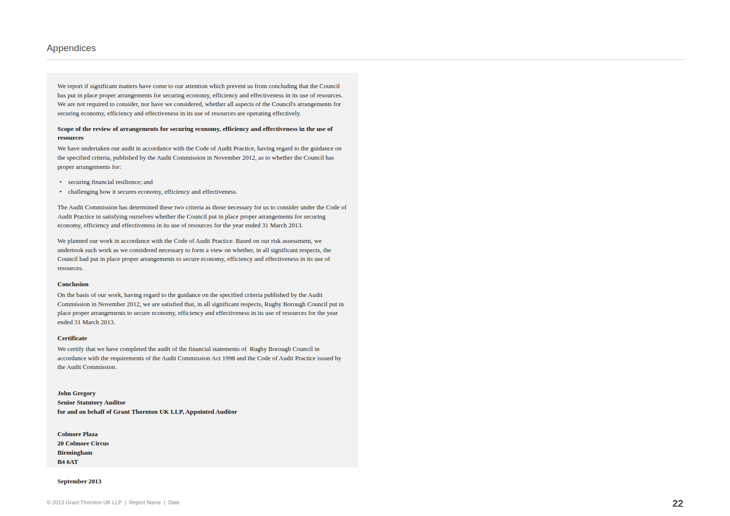Appendices
We report if significant matters have come to our attention which prevent us from concluding that the Council has put in place proper arrangements for securing economy, efficiency and effectiveness in its use of resources. We are not required to consider, nor have we considered, whether all aspects of the Council's arrangements for securing economy, efficiency and effectiveness in its use of resources are operating effectively.
Scope of the review of arrangements for securing economy, efficiency and effectiveness in the use of resources
We have undertaken our audit in accordance with the Code of Audit Practice, having regard to the guidance on the specified criteria, published by the Audit Commission in November 2012, as to whether the Council has proper arrangements for:
securing financial resilience; and
challenging how it secures economy, efficiency and effectiveness.
The Audit Commission has determined these two criteria as those necessary for us to consider under the Code of Audit Practice in satisfying ourselves whether the Council put in place proper arrangements for securing economy, efficiency and effectiveness in its use of resources for the year ended 31 March 2013.
We planned our work in accordance with the Code of Audit Practice. Based on our risk assessment, we undertook such work as we considered necessary to form a view on whether, in all significant respects, the Council had put in place proper arrangements to secure economy, efficiency and effectiveness in its use of resources.
Conclusion
On the basis of our work, having regard to the guidance on the specified criteria published by the Audit Commission in November 2012, we are satisfied that, in all significant respects, Rugby Borough Council put in place proper arrangements to secure economy, efficiency and effectiveness in its use of resources for the year ended 31 March 2013.
Certificate
We certify that we have completed the audit of the financial statements of Rugby Borough Council in accordance with the requirements of the Audit Commission Act 1998 and the Code of Audit Practice issued by the Audit Commission.
John Gregory
Senior Statutory Auditor
for and on behalf of Grant Thornton UK LLP, Appointed Auditor
Colmore Plaza
20 Colmore Circus
Birmingham
B4 6AT
September 2013
© 2013 Grant Thornton UK LLP | Report Name | Date
22